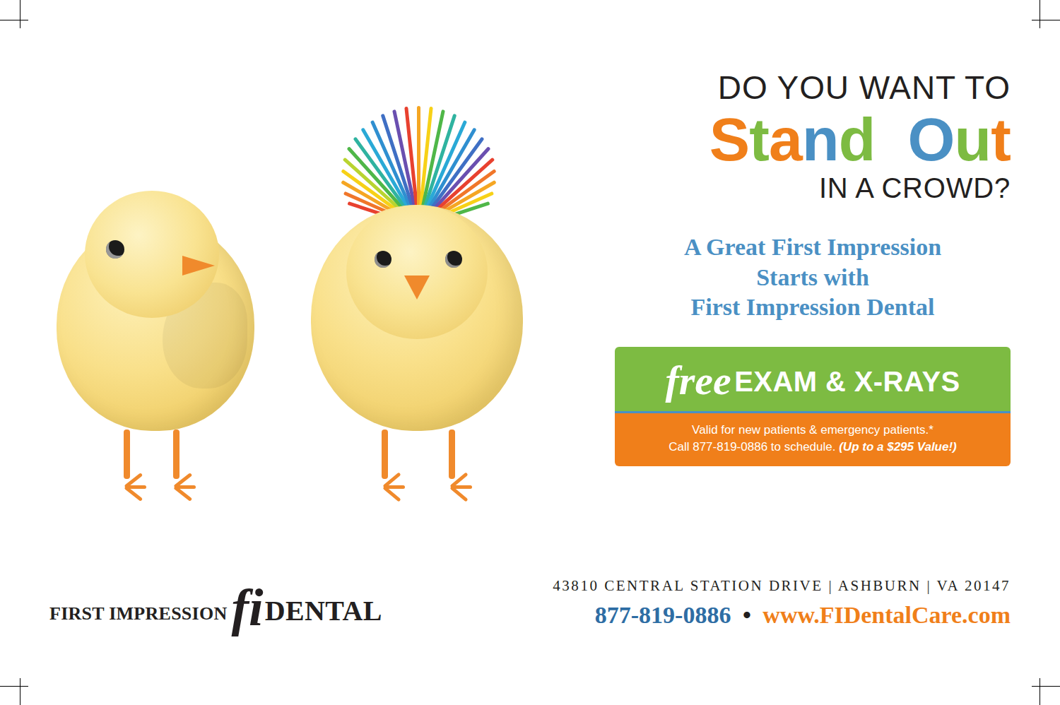DO YOU WANT TO
Stand Out
IN A CROWD?
A Great First Impression
Starts with
First Impression Dental
free EXAM & X-RAYS
Valid for new patients & emergency patients.*
Call 877-819-0886 to schedule. (Up to a $295 Value!)
FIRST IMPRESSION fi DENTAL
43810 CENTRAL STATION DRIVE | ASHBURN | VA 20147
877-819-0886 • www.FIDentalCare.com